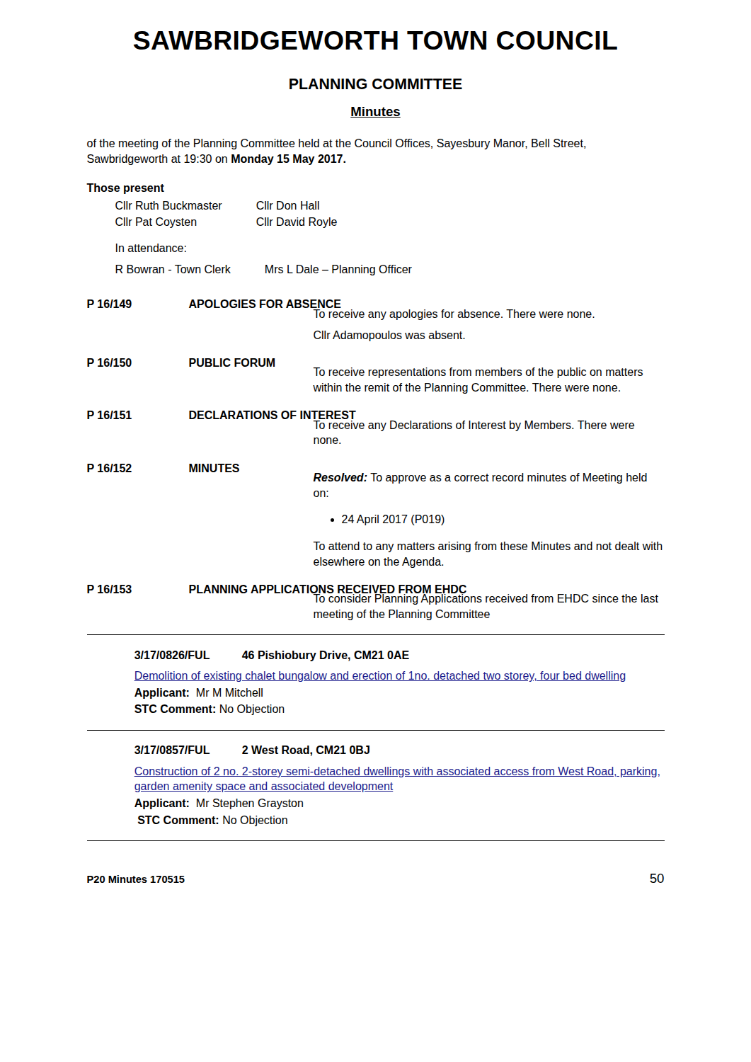SAWBRIDGEWORTH TOWN COUNCIL
PLANNING COMMITTEE
Minutes
of the meeting of the Planning Committee held at the Council Offices, Sayesbury Manor, Bell Street, Sawbridgeworth at 19:30 on Monday 15 May 2017.
Those present
| Cllr Ruth Buckmaster | Cllr Don Hall |
| Cllr Pat Coysten | Cllr David Royle |
In attendance:
| R Bowran - Town Clerk | Mrs L Dale – Planning Officer |
P 16/149
APOLOGIES FOR ABSENCE
To receive any apologies for absence. There were none.
Cllr Adamopoulos was absent.
P 16/150
PUBLIC FORUM
To receive representations from members of the public on matters within the remit of the Planning Committee. There were none.
P 16/151
DECLARATIONS OF INTEREST
To receive any Declarations of Interest by Members. There were none.
P 16/152
MINUTES
Resolved: To approve as a correct record minutes of Meeting held on:
24 April 2017 (P019)
To attend to any matters arising from these Minutes and not dealt with elsewhere on the Agenda.
P 16/153
PLANNING APPLICATIONS RECEIVED FROM EHDC
To consider Planning Applications received from EHDC since the last meeting of the Planning Committee
3/17/0826/FUL46 Pishiobury Drive, CM21 0AE
Demolition of existing chalet bungalow and erection of 1no. detached two storey, four bed dwelling
Applicant: Mr M Mitchell
STC Comment: No Objection
3/17/0857/FUL2 West Road, CM21 0BJ
Construction of 2 no. 2-storey semi-detached dwellings with associated access from West Road, parking, garden amenity space and associated development
Applicant: Mr Stephen Grayston
STC Comment: No Objection
P20 Minutes 170515
50